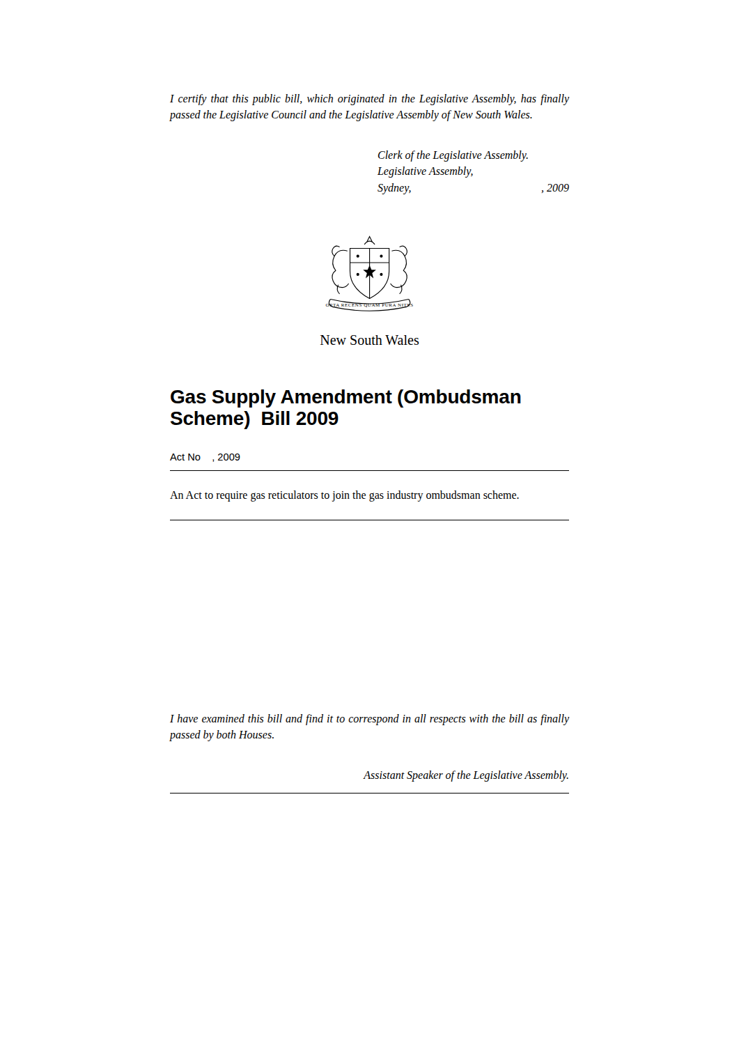I certify that this public bill, which originated in the Legislative Assembly, has finally passed the Legislative Council and the Legislative Assembly of New South Wales.
Clerk of the Legislative Assembly.
Legislative Assembly,
Sydney,, 2009
ORTA RECENS QUAM PURA NITES
New South Wales
Gas Supply Amendment (Ombudsman Scheme) Bill 2009
Act No , 2009
An Act to require gas reticulators to join the gas industry ombudsman scheme.
I have examined this bill and find it to correspond in all respects with the bill as finally passed by both Houses.
Assistant Speaker of the Legislative Assembly.